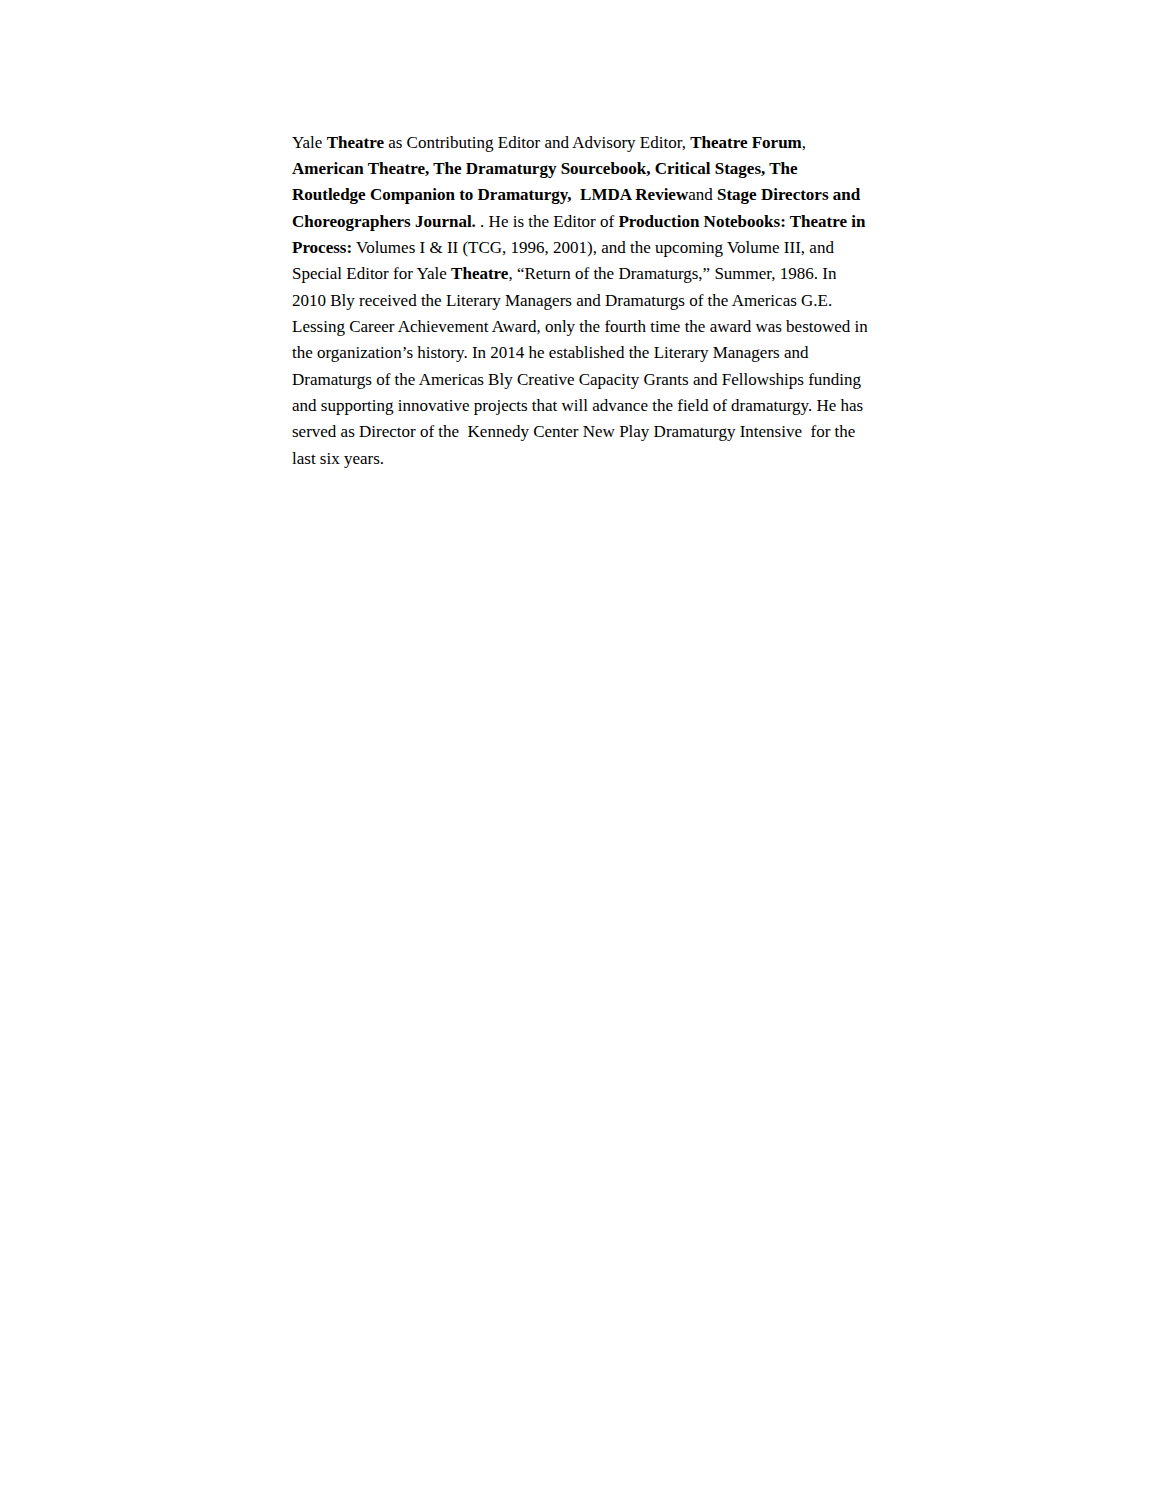Yale Theatre as Contributing Editor and Advisory Editor, Theatre Forum, American Theatre, The Dramaturgy Sourcebook, Critical Stages, The Routledge Companion to Dramaturgy, LMDA Reviewand Stage Directors and Choreographers Journal. . He is the Editor of Production Notebooks: Theatre in Process: Volumes I & II (TCG, 1996, 2001), and the upcoming Volume III, and Special Editor for Yale Theatre, “Return of the Dramaturgs,” Summer, 1986. In 2010 Bly received the Literary Managers and Dramaturgs of the Americas G.E. Lessing Career Achievement Award, only the fourth time the award was bestowed in the organization’s history. In 2014 he established the Literary Managers and Dramaturgs of the Americas Bly Creative Capacity Grants and Fellowships funding and supporting innovative projects that will advance the field of dramaturgy. He has served as Director of the Kennedy Center New Play Dramaturgy Intensive for the last six years.